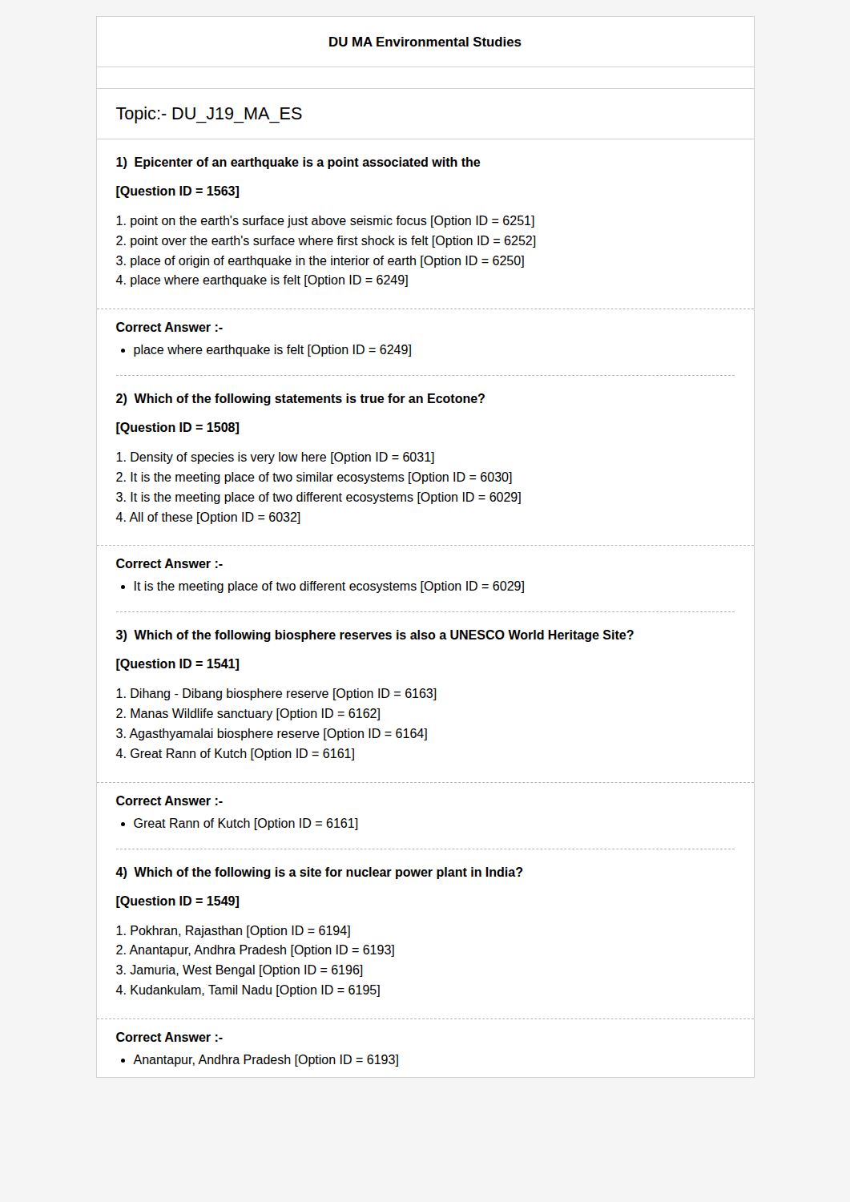DU MA Environmental Studies
Topic:- DU_J19_MA_ES
1) Epicenter of an earthquake is a point associated with the
[Question ID = 1563]
1. point on the earth's surface just above seismic focus [Option ID = 6251]
2. point over the earth's surface where first shock is felt [Option ID = 6252]
3. place of origin of earthquake in the interior of earth [Option ID = 6250]
4. place where earthquake is felt [Option ID = 6249]
Correct Answer :-
place where earthquake is felt [Option ID = 6249]
2) Which of the following statements is true for an Ecotone?
[Question ID = 1508]
1. Density of species is very low here [Option ID = 6031]
2. It is the meeting place of two similar ecosystems [Option ID = 6030]
3. It is the meeting place of two different ecosystems [Option ID = 6029]
4. All of these [Option ID = 6032]
Correct Answer :-
It is the meeting place of two different ecosystems [Option ID = 6029]
3) Which of the following biosphere reserves is also a UNESCO World Heritage Site?
[Question ID = 1541]
1. Dihang - Dibang biosphere reserve [Option ID = 6163]
2. Manas Wildlife sanctuary [Option ID = 6162]
3. Agasthyamalai biosphere reserve [Option ID = 6164]
4. Great Rann of Kutch [Option ID = 6161]
Correct Answer :-
Great Rann of Kutch [Option ID = 6161]
4) Which of the following is a site for nuclear power plant in India?
[Question ID = 1549]
1. Pokhran, Rajasthan [Option ID = 6194]
2. Anantapur, Andhra Pradesh [Option ID = 6193]
3. Jamuria, West Bengal [Option ID = 6196]
4. Kudankulam, Tamil Nadu [Option ID = 6195]
Correct Answer :-
Anantapur, Andhra Pradesh [Option ID = 6193]